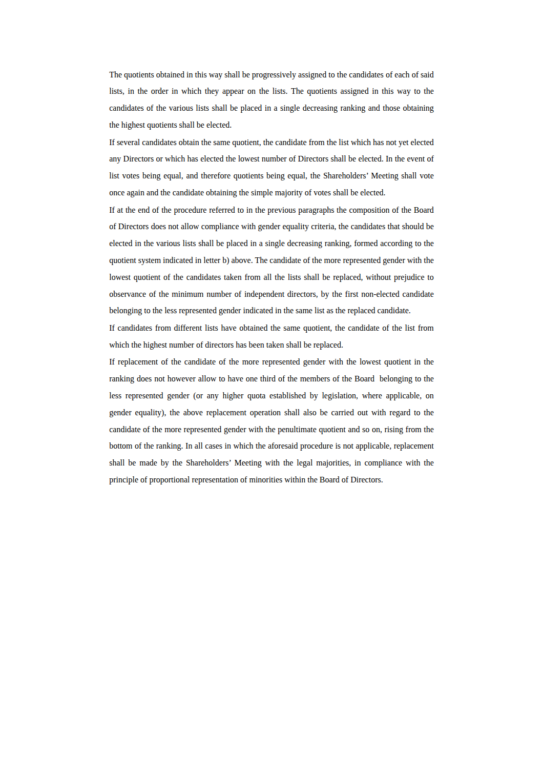The quotients obtained in this way shall be progressively assigned to the candidates of each of said lists, in the order in which they appear on the lists. The quotients assigned in this way to the candidates of the various lists shall be placed in a single decreasing ranking and those obtaining the highest quotients shall be elected.
If several candidates obtain the same quotient, the candidate from the list which has not yet elected any Directors or which has elected the lowest number of Directors shall be elected. In the event of list votes being equal, and therefore quotients being equal, the Shareholders’ Meeting shall vote once again and the candidate obtaining the simple majority of votes shall be elected.
If at the end of the procedure referred to in the previous paragraphs the composition of the Board of Directors does not allow compliance with gender equality criteria, the candidates that should be elected in the various lists shall be placed in a single decreasing ranking, formed according to the quotient system indicated in letter b) above. The candidate of the more represented gender with the lowest quotient of the candidates taken from all the lists shall be replaced, without prejudice to observance of the minimum number of independent directors, by the first non-elected candidate belonging to the less represented gender indicated in the same list as the replaced candidate.
If candidates from different lists have obtained the same quotient, the candidate of the list from which the highest number of directors has been taken shall be replaced.
If replacement of the candidate of the more represented gender with the lowest quotient in the ranking does not however allow to have one third of the members of the Board belonging to the less represented gender (or any higher quota established by legislation, where applicable, on gender equality), the above replacement operation shall also be carried out with regard to the candidate of the more represented gender with the penultimate quotient and so on, rising from the bottom of the ranking. In all cases in which the aforesaid procedure is not applicable, replacement shall be made by the Shareholders’ Meeting with the legal majorities, in compliance with the principle of proportional representation of minorities within the Board of Directors.